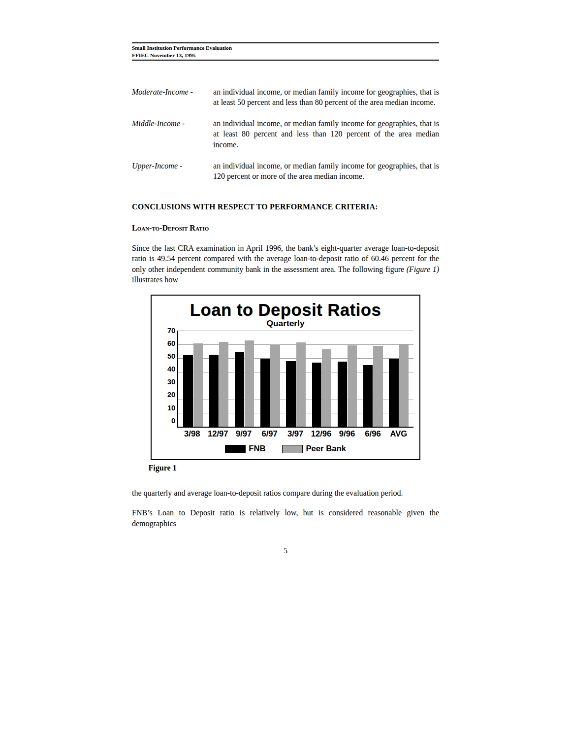Small Institution Performance Evaluation
FFIEC November 13, 1995
Moderate-Income -
an individual income, or median family income for geographies, that is at least 50 percent and less than 80 percent of the area median income.
Middle-Income -
an individual income, or median family income for geographies, that is at least 80 percent and less than 120 percent of the area median income.
Upper-Income -
an individual income, or median family income for geographies, that is 120 percent or more of the area median income.
CONCLUSIONS WITH RESPECT TO PERFORMANCE CRITERIA:
Loan-to-Deposit Ratio
Since the last CRA examination in April 1996, the bank’s eight-quarter average loan-to-deposit ratio is 49.54 percent compared with the average loan-to-deposit ratio of 60.46 percent for the only other independent community bank in the assessment area. The following figure (Figure 1) illustrates how
Loan to Deposit Ratios
Quarterly
70 60 50 40 30 20 10 0
3/98 12/97 9/97 6/97 3/97 12/96 9/96 6/96 AVG
FNB
Peer Bank
Figure 1
the quarterly and average loan-to-deposit ratios compare during the evaluation period.
FNB’s Loan to Deposit ratio is relatively low, but is considered reasonable given the demographics
5